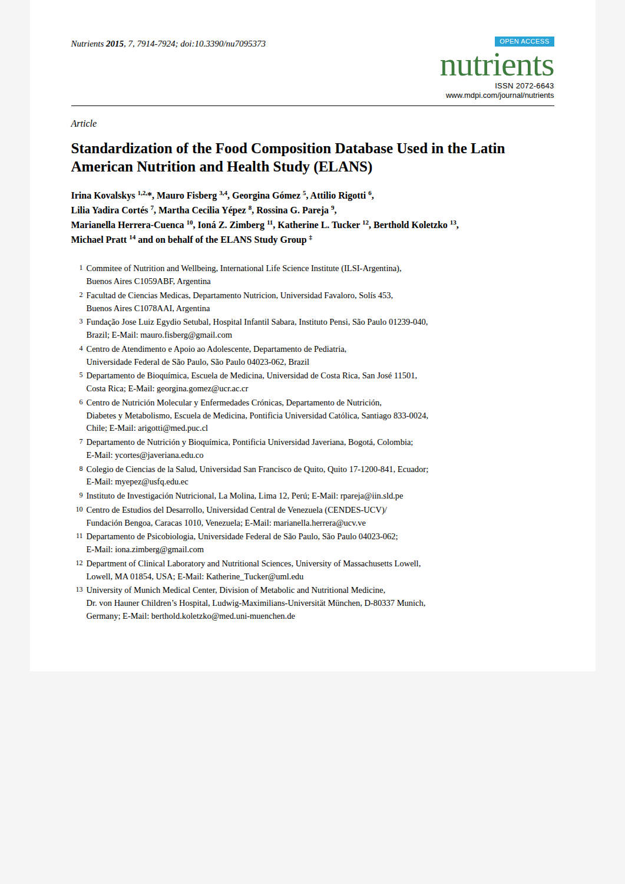Nutrients 2015, 7, 7914-7924; doi:10.3390/nu7095373
OPEN ACCESS
nutrients
ISSN 2072-6643
www.mdpi.com/journal/nutrients
Article
Standardization of the Food Composition Database Used in the Latin American Nutrition and Health Study (ELANS)
Irina Kovalskys 1,2,*, Mauro Fisberg 3,4, Georgina Gómez 5, Attilio Rigotti 6,
Lilia Yadira Cortés 7, Martha Cecilia Yépez 8, Rossina G. Pareja 9,
Marianella Herrera-Cuenca 10, Ioná Z. Zimberg 11, Katherine L. Tucker 12, Berthold Koletzko 13,
Michael Pratt 14 and on behalf of the ELANS Study Group ‡
1 Commitee of Nutrition and Wellbeing, International Life Science Institute (ILSI-Argentina),
Buenos Aires C1059ABF, Argentina
2 Facultad de Ciencias Medicas, Departamento Nutricion, Universidad Favaloro, Solís 453,
Buenos Aires C1078AAI, Argentina
3 Fundação Jose Luiz Egydio Setubal, Hospital Infantil Sabara, Instituto Pensi, São Paulo 01239-040,
Brazil; E-Mail: mauro.fisberg@gmail.com
4 Centro de Atendimento e Apoio ao Adolescente, Departamento de Pediatria,
Universidade Federal de São Paulo, São Paulo 04023-062, Brazil
5 Departamento de Bioquímica, Escuela de Medicina, Universidad de Costa Rica, San José 11501,
Costa Rica; E-Mail: georgina.gomez@ucr.ac.cr
6 Centro de Nutrición Molecular y Enfermedades Crónicas, Departamento de Nutrición,
Diabetes y Metabolismo, Escuela de Medicina, Pontificia Universidad Católica, Santiago 833-0024,
Chile; E-Mail: arigotti@med.puc.cl
7 Departamento de Nutrición y Bioquímica, Pontificia Universidad Javeriana, Bogotá, Colombia;
E-Mail: ycortes@javeriana.edu.co
8 Colegio de Ciencias de la Salud, Universidad San Francisco de Quito, Quito 17-1200-841, Ecuador;
E-Mail: myepez@usfq.edu.ec
9 Instituto de Investigación Nutricional, La Molina, Lima 12, Perú; E-Mail: rpareja@iin.sld.pe
10 Centro de Estudios del Desarrollo, Universidad Central de Venezuela (CENDES-UCV)/
Fundación Bengoa, Caracas 1010, Venezuela; E-Mail: marianella.herrera@ucv.ve
11 Departamento de Psicobiologia, Universidade Federal de São Paulo, São Paulo 04023-062;
E-Mail: iona.zimberg@gmail.com
12 Department of Clinical Laboratory and Nutritional Sciences, University of Massachusetts Lowell,
Lowell, MA 01854, USA; E-Mail: Katherine_Tucker@uml.edu
13 University of Munich Medical Center, Division of Metabolic and Nutritional Medicine,
Dr. von Hauner Children’s Hospital, Ludwig-Maximilians-Universität München, D-80337 Munich,
Germany; E-Mail: berthold.koletzko@med.uni-muenchen.de